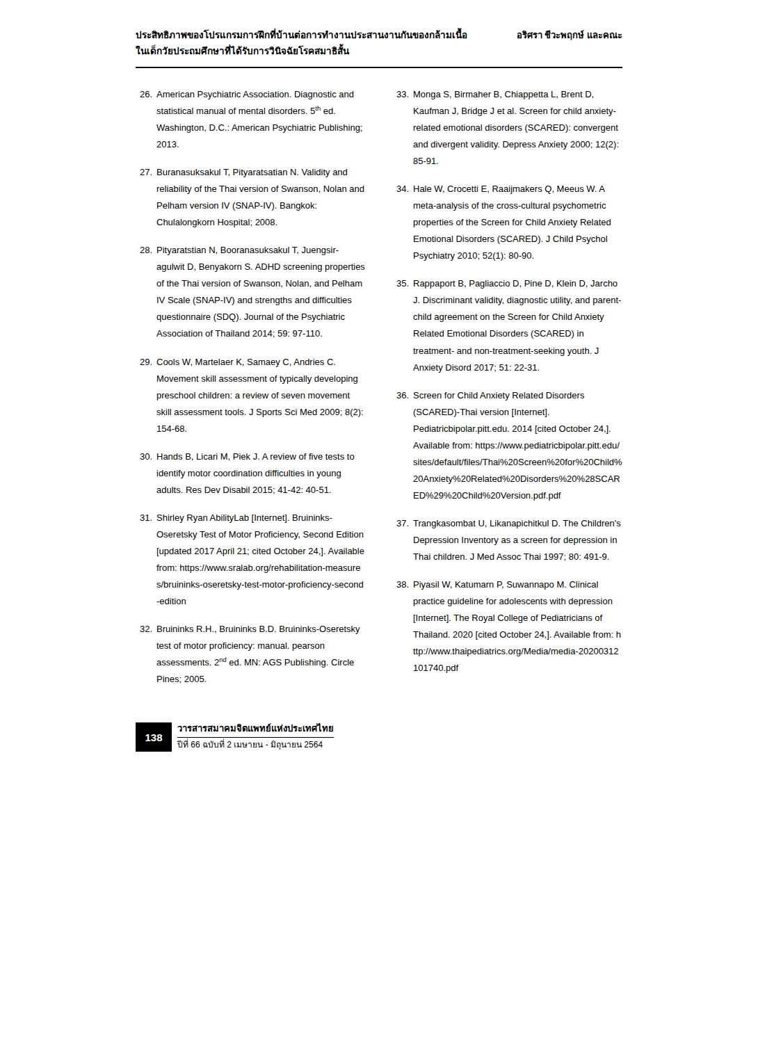ประสิทธิภาพของโปรแกรมการฝึกที่บ้านต่อการทำงานประสานงานกันของกล้ามเนื้อ
ในเด็กวัยประถมศึกษาที่ได้รับการวินิจฉัยโรคสมาธิสั้น
อริศรา ชีวะพฤกษ์ และคณะ
26. American Psychiatric Association. Diagnostic and statistical manual of mental disorders. 5th ed. Washington, D.C.: American Psychiatric Publishing; 2013.
27. Buranasuksakul T, Pityaratsatian N. Validity and reliability of the Thai version of Swanson, Nolan and Pelham version IV (SNAP-IV). Bangkok: Chulalongkorn Hospital; 2008.
28. Pityaratstian N, Booranasuksakul T, Juengsir-agulwit D, Benyakorn S. ADHD screening properties of the Thai version of Swanson, Nolan, and Pelham IV Scale (SNAP-IV) and strengths and difficulties questionnaire (SDQ). Journal of the Psychiatric Association of Thailand 2014; 59: 97-110.
29. Cools W, Martelaer K, Samaey C, Andries C. Movement skill assessment of typically developing preschool children: a review of seven movement skill assessment tools. J Sports Sci Med 2009; 8(2): 154-68.
30. Hands B, Licari M, Piek J. A review of five tests to identify motor coordination difficulties in young adults. Res Dev Disabil 2015; 41-42: 40-51.
31. Shirley Ryan AbilityLab [Internet]. Bruininks-Oseretsky Test of Motor Proficiency, Second Edition [updated 2017 April 21; cited October 24,]. Available from: https://www.sralab.org/rehabilitation-measures/bruininks-oseretsky-test-motor-proficiency-second-edition
32. Bruininks R.H., Bruininks B.D. Bruininks-Oseretsky test of motor proficiency: manual. pearson assessments. 2nd ed. MN: AGS Publishing. Circle Pines; 2005.
33. Monga S, Birmaher B, Chiappetta L, Brent D, Kaufman J, Bridge J et al. Screen for child anxiety-related emotional disorders (SCARED): convergent and divergent validity. Depress Anxiety 2000; 12(2): 85-91.
34. Hale W, Crocetti E, Raaijmakers Q, Meeus W. A meta-analysis of the cross-cultural psychometric properties of the Screen for Child Anxiety Related Emotional Disorders (SCARED). J Child Psychol Psychiatry 2010; 52(1): 80-90.
35. Rappaport B, Pagliaccio D, Pine D, Klein D, Jarcho J. Discriminant validity, diagnostic utility, and parent-child agreement on the Screen for Child Anxiety Related Emotional Disorders (SCARED) in treatment- and non-treatment-seeking youth. J Anxiety Disord 2017; 51: 22-31.
36. Screen for Child Anxiety Related Disorders (SCARED)-Thai version [Internet]. Pediatricbipolar.pitt.edu. 2014 [cited October 24,]. Available from: https://www.pediatricbipolar.pitt.edu/sites/default/files/Thai%20Screen%20for%20Child%20Anxiety%20Related%20Disorders%20%28SCARED%29%20Child%20Version.pdf.pdf
37. Trangkasombat U, Likanapichitkul D. The Children's Depression Inventory as a screen for depression in Thai children. J Med Assoc Thai 1997; 80: 491-9.
38. Piyasil W, Katumarn P, Suwannapo M. Clinical practice guideline for adolescents with depression [Internet]. The Royal College of Pediatricians of Thailand. 2020 [cited October 24,]. Available from: http://www.thaipediatrics.org/Media/media-20200312101740.pdf
138
วารสารสมาคมจิตแพทย์แห่งประเทศไทย
ปีที่ 66 ฉบับที่ 2 เมษายน - มิถุนายน 2564